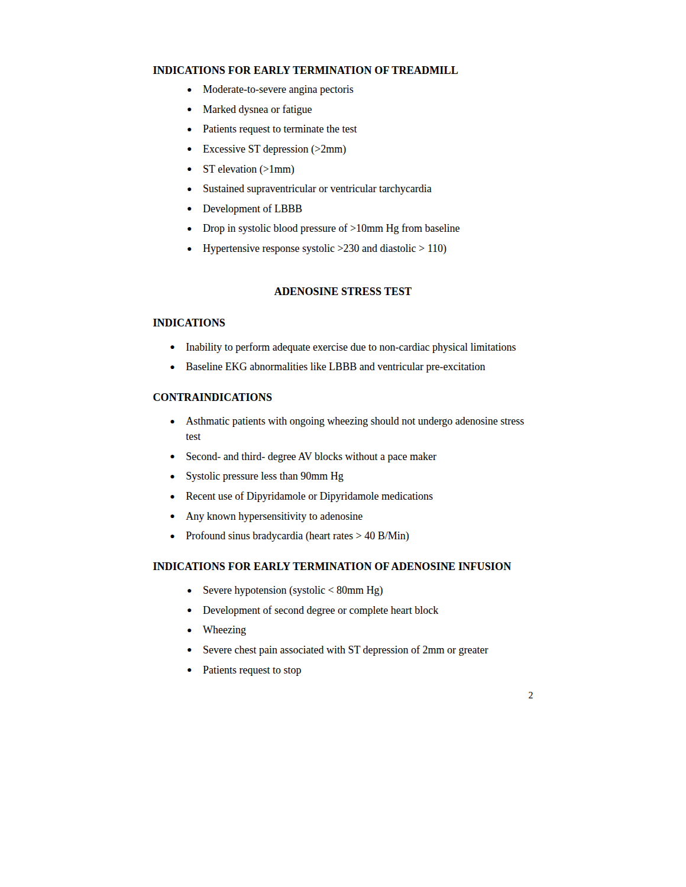INDICATIONS FOR EARLY TERMINATION OF TREADMILL
Moderate-to-severe angina pectoris
Marked dysnea or fatigue
Patients request to terminate the test
Excessive ST depression (>2mm)
ST elevation (>1mm)
Sustained supraventricular or ventricular tarchycardia
Development of LBBB
Drop in systolic blood pressure of >10mm Hg from baseline
Hypertensive response systolic >230 and diastolic > 110)
ADENOSINE STRESS TEST
INDICATIONS
Inability to perform adequate exercise due to non-cardiac physical limitations
Baseline EKG abnormalities like LBBB and ventricular pre-excitation
CONTRAINDICATIONS
Asthmatic patients with ongoing wheezing should not undergo adenosine stress test
Second- and third- degree AV blocks without a pace maker
Systolic pressure less than 90mm Hg
Recent use of Dipyridamole or Dipyridamole medications
Any known hypersensitivity to adenosine
Profound sinus bradycardia (heart rates > 40 B/Min)
INDICATIONS FOR EARLY TERMINATION OF ADENOSINE INFUSION
Severe hypotension (systolic < 80mm Hg)
Development of second degree or complete heart block
Wheezing
Severe chest pain associated with ST depression of 2mm or greater
Patients request to stop
2